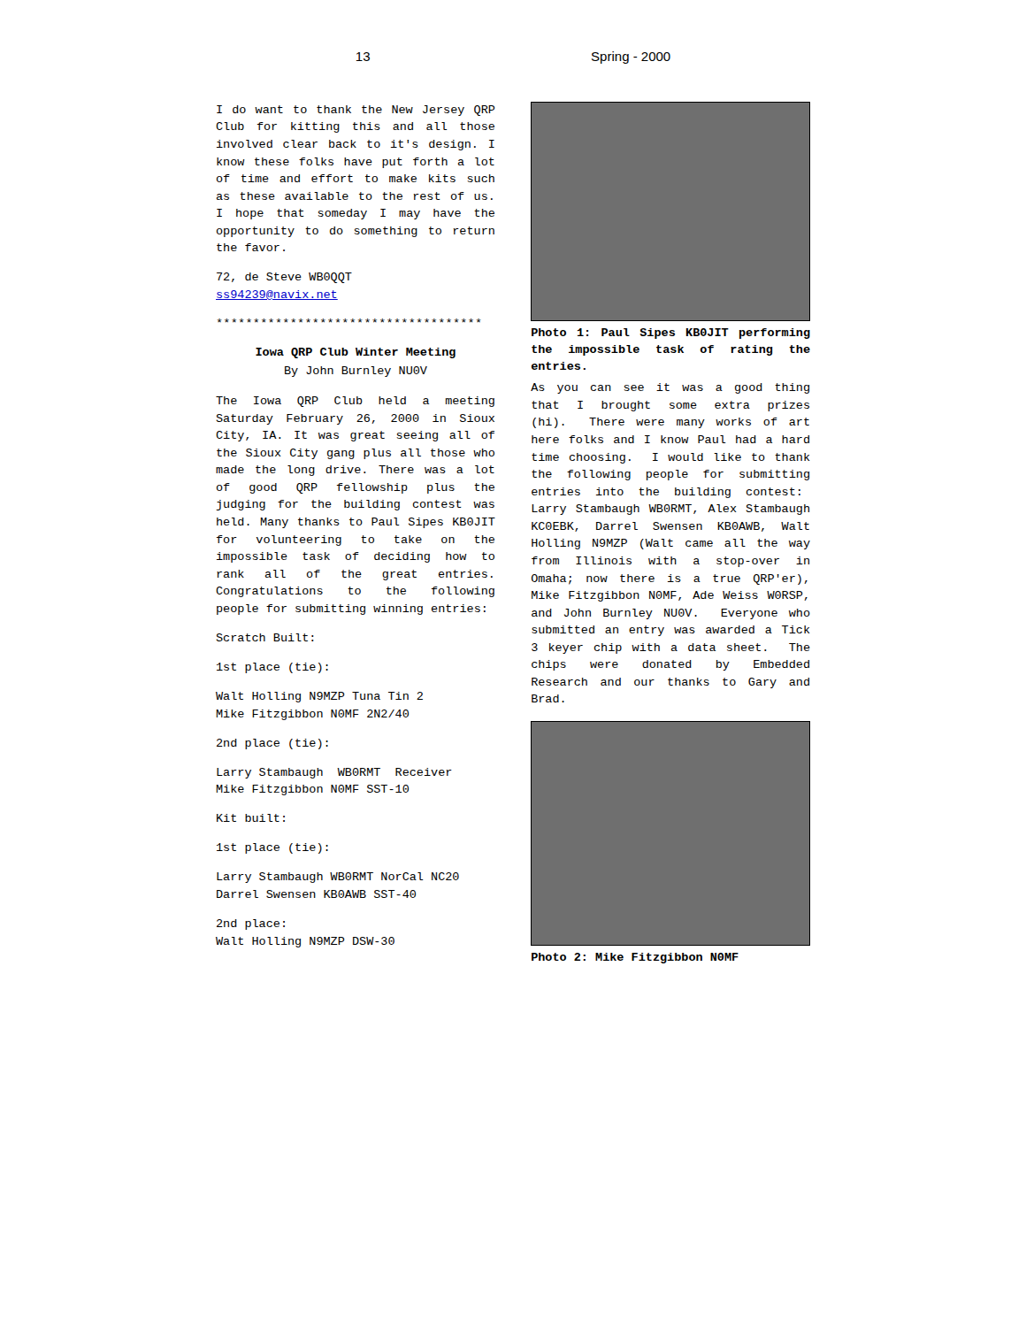13 Spring - 2000
I do want to thank the New Jersey QRP Club for kitting this and all those involved clear back to it's design. I know these folks have put forth a lot of time and effort to make kits such as these available to the rest of us. I hope that someday I may have the opportunity to do something to return the favor.
72, de Steve WB0QQT
ss94239@navix.net
************************************
Iowa QRP Club Winter Meeting
By John Burnley NU0V
The Iowa QRP Club held a meeting Saturday February 26, 2000 in Sioux City, IA. It was great seeing all of the Sioux City gang plus all those who made the long drive. There was a lot of good QRP fellowship plus the judging for the building contest was held. Many thanks to Paul Sipes KB0JIT for volunteering to take on the impossible task of deciding how to rank all of the great entries. Congratulations to the following people for submitting winning entries:
Scratch Built:
1st place (tie):
Walt Holling N9MZP Tuna Tin 2
Mike Fitzgibbon N0MF 2N2/40
2nd place (tie):
Larry Stambaugh WB0RMT Receiver
Mike Fitzgibbon N0MF SST-10
Kit built:
1st place (tie):
Larry Stambaugh WB0RMT NorCal NC20
Darrel Swensen KB0AWB SST-40
2nd place:
Walt Holling N9MZP DSW-30
Photo 1: Paul Sipes KB0JIT performing the impossible task of rating the entries.
As you can see it was a good thing that I brought some extra prizes (hi). There were many works of art here folks and I know Paul had a hard time choosing. I would like to thank the following people for submitting entries into the building contest: Larry Stambaugh WB0RMT, Alex Stambaugh KC0EBK, Darrel Swensen KB0AWB, Walt Holling N9MZP (Walt came all the way from Illinois with a stop-over in Omaha; now there is a true QRP'er), Mike Fitzgibbon N0MF, Ade Weiss W0RSP, and John Burnley NU0V. Everyone who submitted an entry was awarded a Tick 3 keyer chip with a data sheet. The chips were donated by Embedded Research and our thanks to Gary and Brad.
Photo 2: Mike Fitzgibbon N0MF